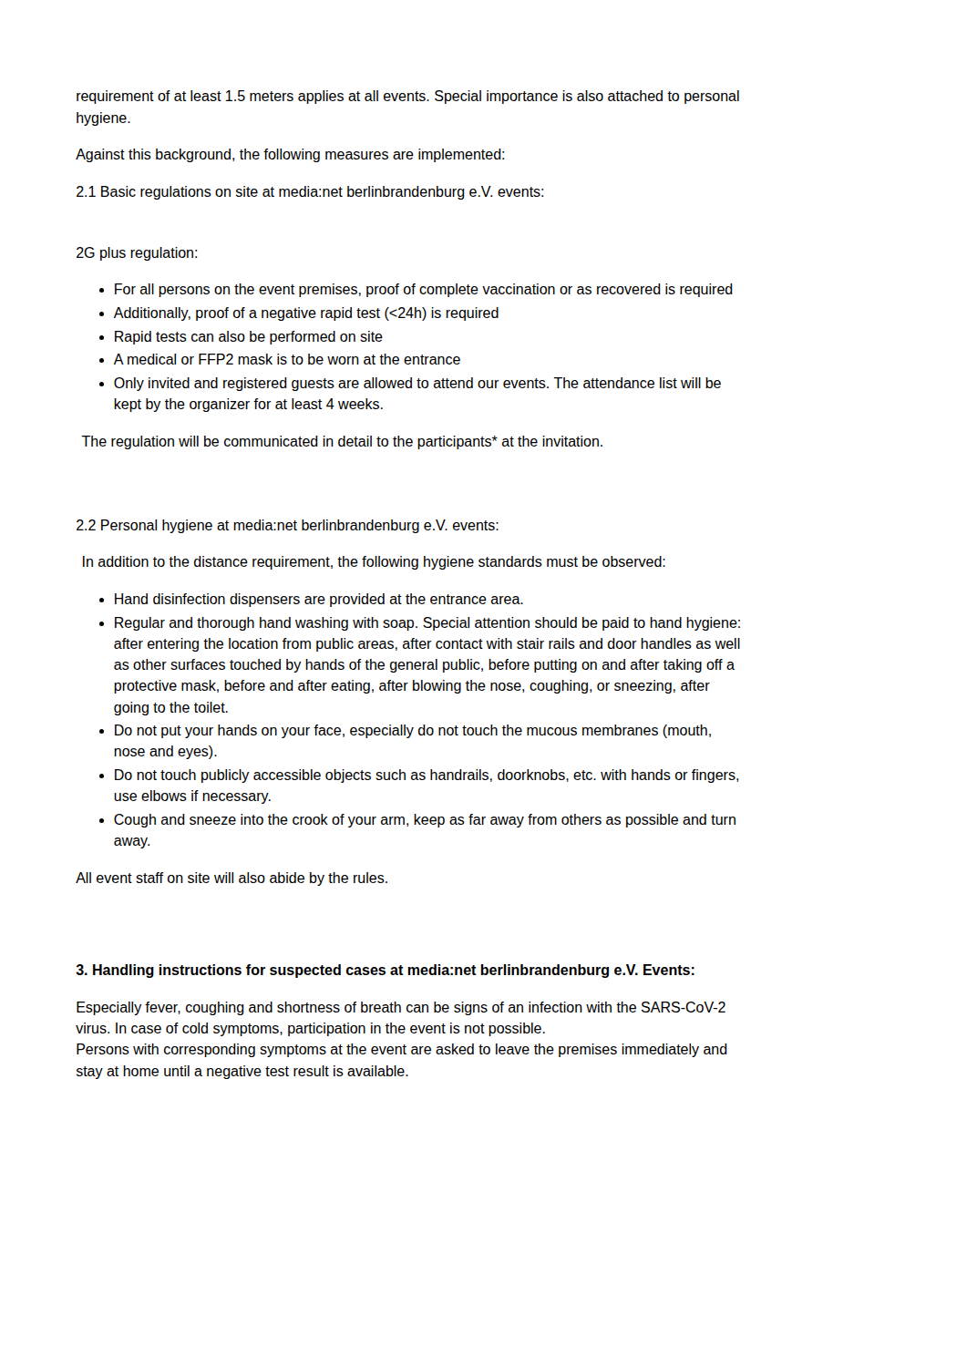requirement of at least 1.5 meters applies at all events. Special importance is also attached to personal hygiene.
Against this background, the following measures are implemented:
2.1 Basic regulations on site at media:net berlinbrandenburg e.V. events:
2G plus regulation:
For all persons on the event premises, proof of complete vaccination or as recovered is required
Additionally, proof of a negative rapid test (<24h) is required
Rapid tests can also be performed on site
A medical or FFP2 mask is to be worn at the entrance
Only invited and registered guests are allowed to attend our events. The attendance list will be kept by the organizer for at least 4 weeks.
The regulation will be communicated in detail to the participants* at the invitation.
2.2 Personal hygiene at media:net berlinbrandenburg e.V. events:
In addition to the distance requirement, the following hygiene standards must be observed:
Hand disinfection dispensers are provided at the entrance area.
Regular and thorough hand washing with soap. Special attention should be paid to hand hygiene: after entering the location from public areas, after contact with stair rails and door handles as well as other surfaces touched by hands of the general public, before putting on and after taking off a protective mask, before and after eating, after blowing the nose, coughing, or sneezing, after going to the toilet.
Do not put your hands on your face, especially do not touch the mucous membranes (mouth, nose and eyes).
Do not touch publicly accessible objects such as handrails, doorknobs, etc. with hands or fingers, use elbows if necessary.
Cough and sneeze into the crook of your arm, keep as far away from others as possible and turn away.
All event staff on site will also abide by the rules.
3. Handling instructions for suspected cases at media:net berlinbrandenburg e.V. Events:
Especially fever, coughing and shortness of breath can be signs of an infection with the SARS-CoV-2 virus. In case of cold symptoms, participation in the event is not possible.
Persons with corresponding symptoms at the event are asked to leave the premises immediately and stay at home until a negative test result is available.